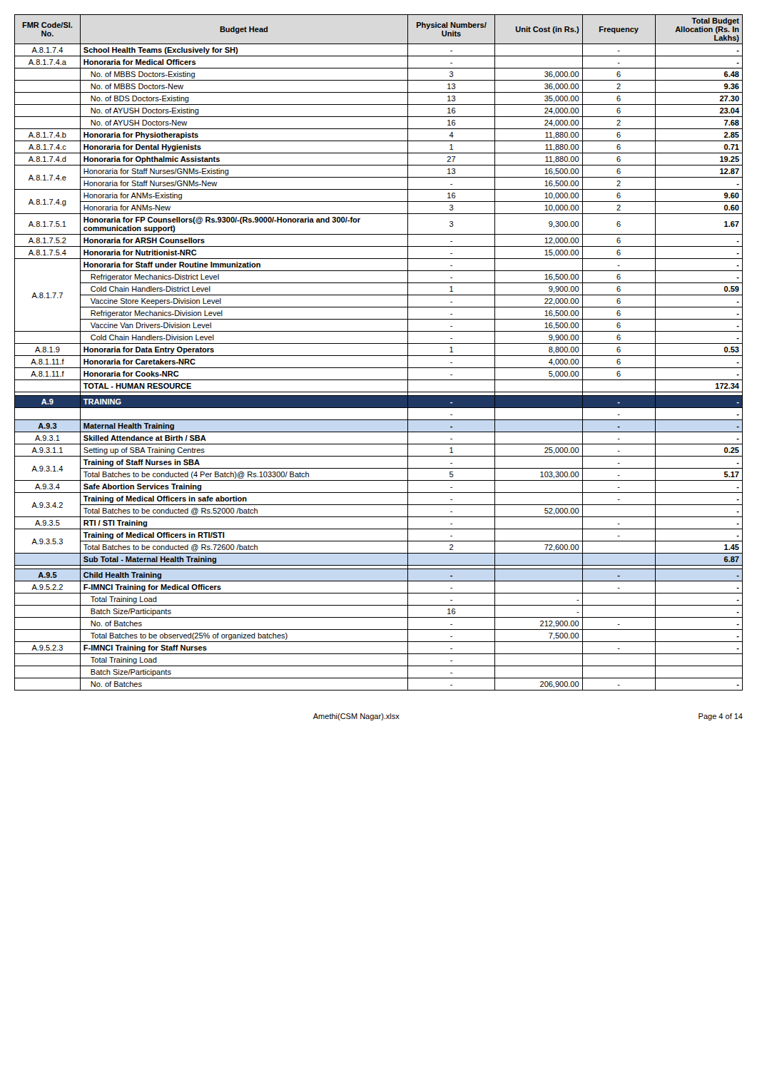| FMR Code/Sl. No. | Budget Head | Physical Numbers/ Units | Unit Cost (in Rs.) | Frequency | Total Budget Allocation (Rs. In Lakhs) |
| --- | --- | --- | --- | --- | --- |
| A.8.1.7.4 | School Health Teams (Exclusively for SH) | - | | - | - |
| A.8.1.7.4.a | Honoraria for Medical Officers | - | | - | - |
| | No. of MBBS Doctors-Existing | 3 | 36,000.00 | 6 | 6.48 |
| | No. of MBBS Doctors-New | 13 | 36,000.00 | 2 | 9.36 |
| | No. of BDS Doctors-Existing | 13 | 35,000.00 | 6 | 27.30 |
| | No. of AYUSH Doctors-Existing | 16 | 24,000.00 | 6 | 23.04 |
| | No. of AYUSH Doctors-New | 16 | 24,000.00 | 2 | 7.68 |
| A.8.1.7.4.b | Honoraria for Physiotherapists | 4 | 11,880.00 | 6 | 2.85 |
| A.8.1.7.4.c | Honoraria for Dental Hygienists | 1 | 11,880.00 | 6 | 0.71 |
| A.8.1.7.4.d | Honoraria for Ophthalmic Assistants | 27 | 11,880.00 | 6 | 19.25 |
| A.8.1.7.4.e | Honoraria for Staff Nurses/GNMs-Existing | 13 | 16,500.00 | 6 | 12.87 |
| Honoraria for Staff Nurses/GNMs-New | - | 16,500.00 | 2 | - |
| A.8.1.7.4.g | Honoraria for ANMs-Existing | 16 | 10,000.00 | 6 | 9.60 |
| Honoraria for ANMs-New | 3 | 10,000.00 | 2 | 0.60 |
| A.8.1.7.5.1 | Honoraria for FP Counsellors(@ Rs.9300/-(Rs.9000/-Honoraria and 300/-for communication support) | 3 | 9,300.00 | 6 | 1.67 |
| A.8.1.7.5.2 | Honoraria for ARSH Counsellors | - | 12,000.00 | 6 | - |
| A.8.1.7.5.4 | Honoraria for Nutritionist-NRC | - | 15,000.00 | 6 | - |
| A.8.1.7.7 | Honoraria for Staff under Routine Immunization | - | | - | - |
| Refrigerator Mechanics-District Level | - | 16,500.00 | 6 | - |
| Cold Chain Handlers-District Level | 1 | 9,900.00 | 6 | 0.59 |
| Vaccine Store Keepers-Division Level | - | 22,000.00 | 6 | - |
| Refrigerator Mechanics-Division Level | - | 16,500.00 | 6 | - |
| Vaccine Van Drivers-Division Level | - | 16,500.00 | 6 | - |
| | Cold Chain Handlers-Division Level | - | 9,900.00 | 6 | - |
| A.8.1.9 | Honoraria for Data Entry Operators | 1 | 8,800.00 | 6 | 0.53 |
| A.8.1.11.f | Honoraria for Caretakers-NRC | - | 4,000.00 | 6 | - |
| A.8.1.11.f | Honoraria for Cooks-NRC | - | 5,000.00 | 6 | - |
| | TOTAL - HUMAN RESOURCE | | | | 172.34 |
| A.9 | TRAINING | - | | - | - |
| | | - | | - | - |
| A.9.3 | Maternal Health Training | - | | - | - |
| A.9.3.1 | Skilled Attendance at Birth / SBA | - | | - | - |
| A.9.3.1.1 | Setting up of SBA Training Centres | 1 | 25,000.00 | - | 0.25 |
| A.9.3.1.4 | Training of Staff Nurses in SBA | - | | - | - |
| Total Batches to be conducted (4 Per Batch)@ Rs.103300/ Batch | 5 | 103,300.00 | - | 5.17 |
| A.9.3.4 | Safe Abortion Services Training | - | | - | - |
| A.9.3.4.2 | Training of Medical Officers in safe abortion | - | | - | - |
| Total Batches to be conducted @ Rs.52000 /batch | - | 52,000.00 | | - |
| A.9.3.5 | RTI / STI Training | - | | - | - |
| A.9.3.5.3 | Training of Medical Officers in RTI/STI | - | | - | - |
| Total Batches to be conducted @ Rs.72600 /batch | 2 | 72,600.00 | | 1.45 |
| | Sub Total - Maternal Health Training | | | | 6.87 |
| A.9.5 | Child Health Training | - | | - | - |
| A.9.5.2.2 | F-IMNCI Training for Medical Officers | - | | - | - |
| | Total Training Load | - | - | | - |
| | Batch Size/Participants | 16 | - | | - |
| | No. of Batches | - | 212,900.00 | - | - |
| | Total Batches to be observed(25% of organized batches) | - | 7,500.00 | | - |
| A.9.5.2.3 | F-IMNCI Training for Staff Nurses | - | | - | - |
| | Total Training Load | - | | | |
| | Batch Size/Participants | - | | | |
| | No. of Batches | - | 206,900.00 | - | - |
Amethi(CSM Nagar).xlsx
Page 4 of 14